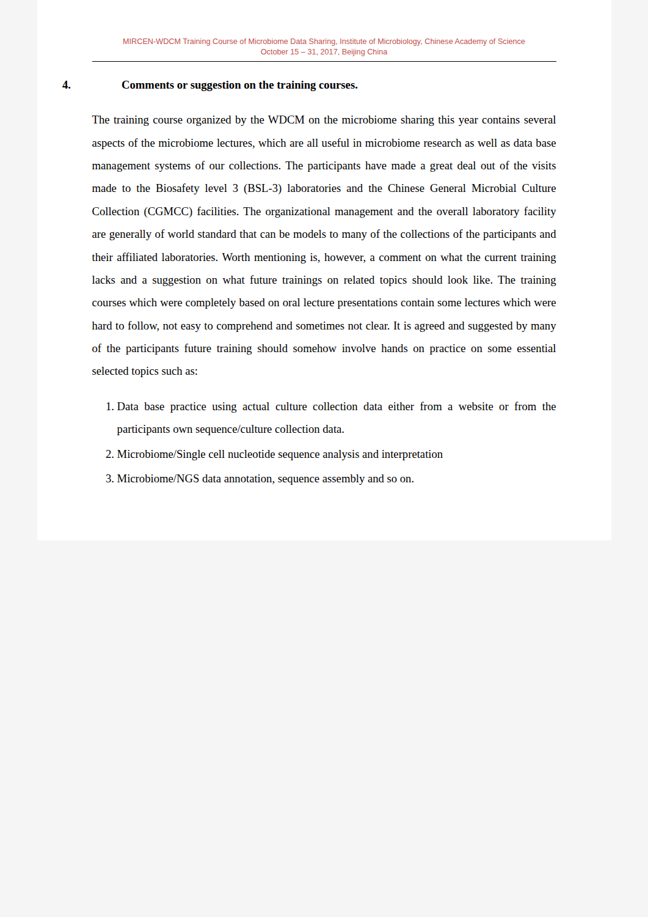MIRCEN-WDCM Training Course of Microbiome Data Sharing, Institute of Microbiology, Chinese Academy of Science
October 15 – 31, 2017, Beijing China
4. Comments or suggestion on the training courses.
The training course organized by the WDCM on the microbiome sharing this year contains several aspects of the microbiome lectures, which are all useful in microbiome research as well as data base management systems of our collections. The participants have made a great deal out of the visits made to the Biosafety level 3 (BSL-3) laboratories and the Chinese General Microbial Culture Collection (CGMCC) facilities. The organizational management and the overall laboratory facility are generally of world standard that can be models to many of the collections of the participants and their affiliated laboratories. Worth mentioning is, however, a comment on what the current training lacks and a suggestion on what future trainings on related topics should look like. The training courses which were completely based on oral lecture presentations contain some lectures which were hard to follow, not easy to comprehend and sometimes not clear. It is agreed and suggested by many of the participants future training should somehow involve hands on practice on some essential selected topics such as:
Data base practice using actual culture collection data either from a website or from the participants own sequence/culture collection data.
Microbiome/Single cell nucleotide sequence analysis and interpretation
Microbiome/NGS data annotation, sequence assembly and so on.